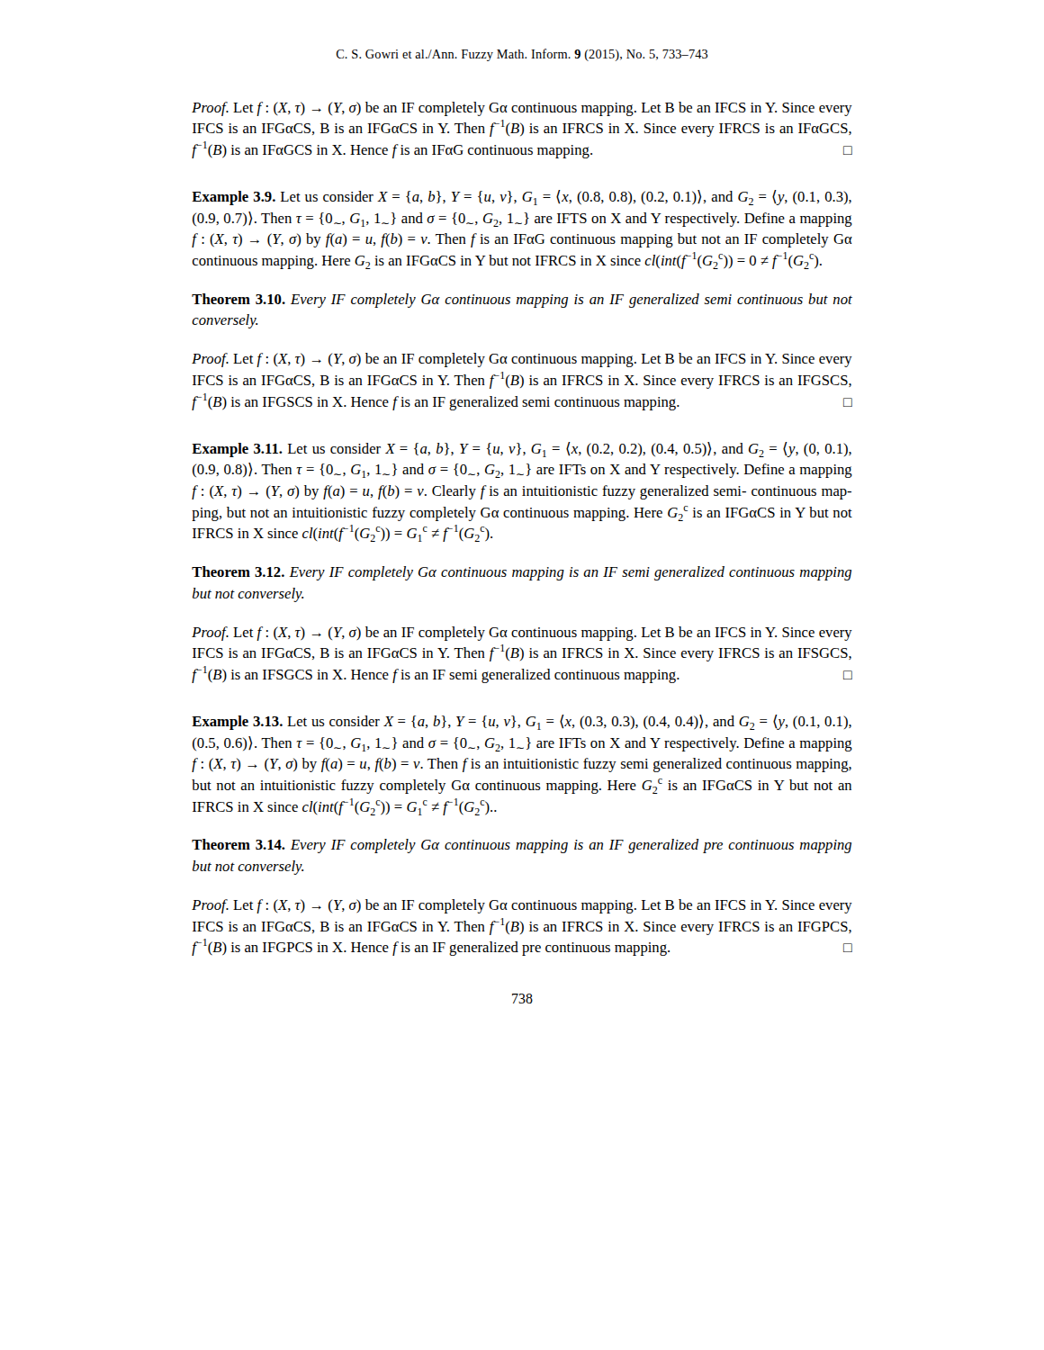C. S. Gowri et al./Ann. Fuzzy Math. Inform. 9 (2015), No. 5, 733–743
Proof. Let f : (X, τ) → (Y, σ) be an IF completely Gα continuous mapping. Let B be an IFCS in Y. Since every IFCS is an IFGαCS, B is an IFGαCS in Y. Then f−1(B) is an IFRCS in X. Since every IFRCS is an IFαGCS, f−1(B) is an IFαGCS in X. Hence f is an IFαG continuous mapping.
Example 3.9. Let us consider X = {a, b}, Y = {u, v}, G1 = ⟨x, (0.8, 0.8), (0.2, 0.1)⟩, and G2 = ⟨y, (0.1, 0.3), (0.9, 0.7)⟩. Then τ = {0∼, G1, 1∼} and σ = {0∼, G2, 1∼} are IFTS on X and Y respectively. Define a mapping f : (X, τ) → (Y, σ) by f(a) = u, f(b) = v. Then f is an IFαG continuous mapping but not an IF completely Gα continuous mapping. Here G2 is an IFGαCS in Y but not IFRCS in X since cl(int(f−1(G2c)) = 0 ≠ f−1(G2c).
Theorem 3.10. Every IF completely Gα continuous mapping is an IF generalized semi continuous but not conversely.
Proof. Let f : (X, τ) → (Y, σ) be an IF completely Gα continuous mapping. Let B be an IFCS in Y. Since every IFCS is an IFGαCS, B is an IFGαCS in Y. Then f−1(B) is an IFRCS in X. Since every IFRCS is an IFGSCS, f−1(B) is an IFGSCS in X. Hence f is an IF generalized semi continuous mapping.
Example 3.11. Let us consider X = {a, b}, Y = {u, v}, G1 = ⟨x, (0.2, 0.2), (0.4, 0.5)⟩, and G2 = ⟨y, (0, 0.1), (0.9, 0.8)⟩. Then τ = {0∼, G1, 1∼} and σ = {0∼, G2, 1∼} are IFTs on X and Y respectively. Define a mapping f : (X, τ) → (Y, σ) by f(a) = u, f(b) = v. Clearly f is an intuitionistic fuzzy generalized semi- continuous mapping, but not an intuitionistic fuzzy completely Gα continuous mapping. Here G2c is an IFGαCS in Y but not IFRCS in X since cl(int(f−1(G2c)) = G1c ≠ f−1(G2c).
Theorem 3.12. Every IF completely Gα continuous mapping is an IF semi generalized continuous mapping but not conversely.
Proof. Let f : (X, τ) → (Y, σ) be an IF completely Gα continuous mapping. Let B be an IFCS in Y. Since every IFCS is an IFGαCS, B is an IFGαCS in Y. Then f−1(B) is an IFRCS in X. Since every IFRCS is an IFSGCS, f−1(B) is an IFSGCS in X. Hence f is an IF semi generalized continuous mapping.
Example 3.13. Let us consider X = {a, b}, Y = {u, v}, G1 = ⟨x, (0.3, 0.3), (0.4, 0.4)⟩, and G2 = ⟨y, (0.1, 0.1), (0.5, 0.6)⟩. Then τ = {0∼, G1, 1∼} and σ = {0∼, G2, 1∼} are IFTs on X and Y respectively. Define a mapping f : (X, τ) → (Y, σ) by f(a) = u, f(b) = v. Then f is an intuitionistic fuzzy semi generalized continuous mapping, but not an intuitionistic fuzzy completely Gα continuous mapping. Here G2c is an IFGαCS in Y but not an IFRCS in X since cl(int(f−1(G2c)) = G1c ≠ f−1(G2c)..
Theorem 3.14. Every IF completely Gα continuous mapping is an IF generalized pre continuous mapping but not conversely.
Proof. Let f : (X, τ) → (Y, σ) be an IF completely Gα continuous mapping. Let B be an IFCS in Y. Since every IFCS is an IFGαCS, B is an IFGαCS in Y. Then f−1(B) is an IFRCS in X. Since every IFRCS is an IFGPCS, f−1(B) is an IFGPCS in X. Hence f is an IF generalized pre continuous mapping.
738